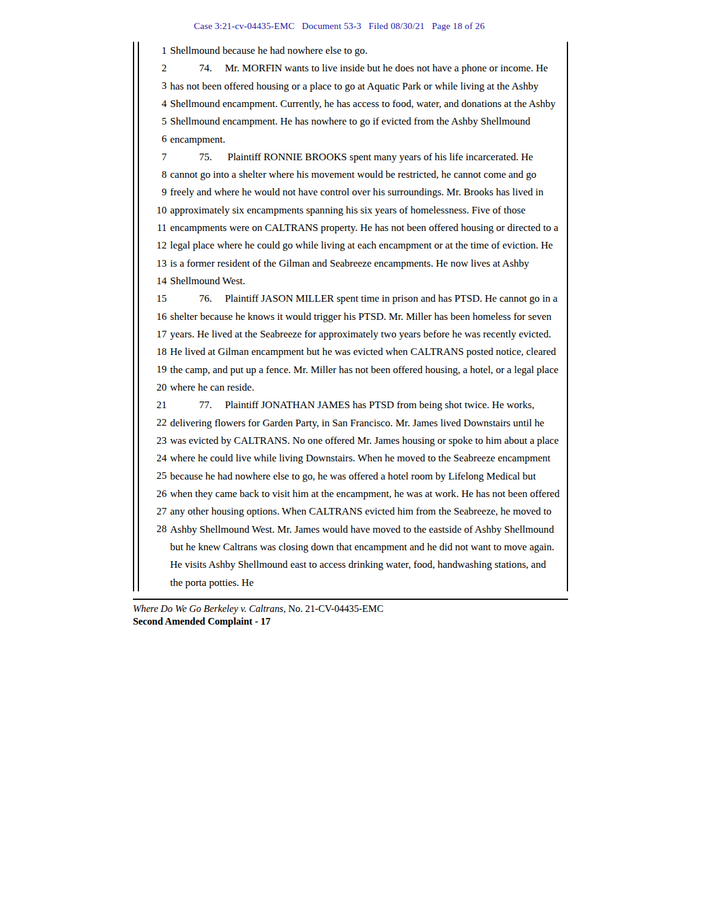Case 3:21-cv-04435-EMC Document 53-3 Filed 08/30/21 Page 18 of 26
12345678910111213141516171819202122232425262728
Shellmound because he had nowhere else to go.
74. Mr. MORFIN wants to live inside but he does not have a phone or income. He has not been offered housing or a place to go at Aquatic Park or while living at the Ashby Shellmound encampment. Currently, he has access to food, water, and donations at the Ashby Shellmound encampment. He has nowhere to go if evicted from the Ashby Shellmound encampment.
75. Plaintiff RONNIE BROOKS spent many years of his life incarcerated. He cannot go into a shelter where his movement would be restricted, he cannot come and go freely and where he would not have control over his surroundings. Mr. Brooks has lived in approximately six encampments spanning his six years of homelessness. Five of those encampments were on CALTRANS property. He has not been offered housing or directed to a legal place where he could go while living at each encampment or at the time of eviction. He is a former resident of the Gilman and Seabreeze encampments. He now lives at Ashby Shellmound West.
76. Plaintiff JASON MILLER spent time in prison and has PTSD. He cannot go in a shelter because he knows it would trigger his PTSD. Mr. Miller has been homeless for seven years. He lived at the Seabreeze for approximately two years before he was recently evicted. He lived at Gilman encampment but he was evicted when CALTRANS posted notice, cleared the camp, and put up a fence. Mr. Miller has not been offered housing, a hotel, or a legal place where he can reside.
77. Plaintiff JONATHAN JAMES has PTSD from being shot twice. He works, delivering flowers for Garden Party, in San Francisco. Mr. James lived Downstairs until he was evicted by CALTRANS. No one offered Mr. James housing or spoke to him about a place where he could live while living Downstairs. When he moved to the Seabreeze encampment because he had nowhere else to go, he was offered a hotel room by Lifelong Medical but when they came back to visit him at the encampment, he was at work. He has not been offered any other housing options. When CALTRANS evicted him from the Seabreeze, he moved to Ashby Shellmound West. Mr. James would have moved to the eastside of Ashby Shellmound but he knew Caltrans was closing down that encampment and he did not want to move again. He visits Ashby Shellmound east to access drinking water, food, handwashing stations, and the porta potties. He
Where Do We Go Berkeley v. Caltrans, No. 21-CV-04435-EMC
Second Amended Complaint - 17